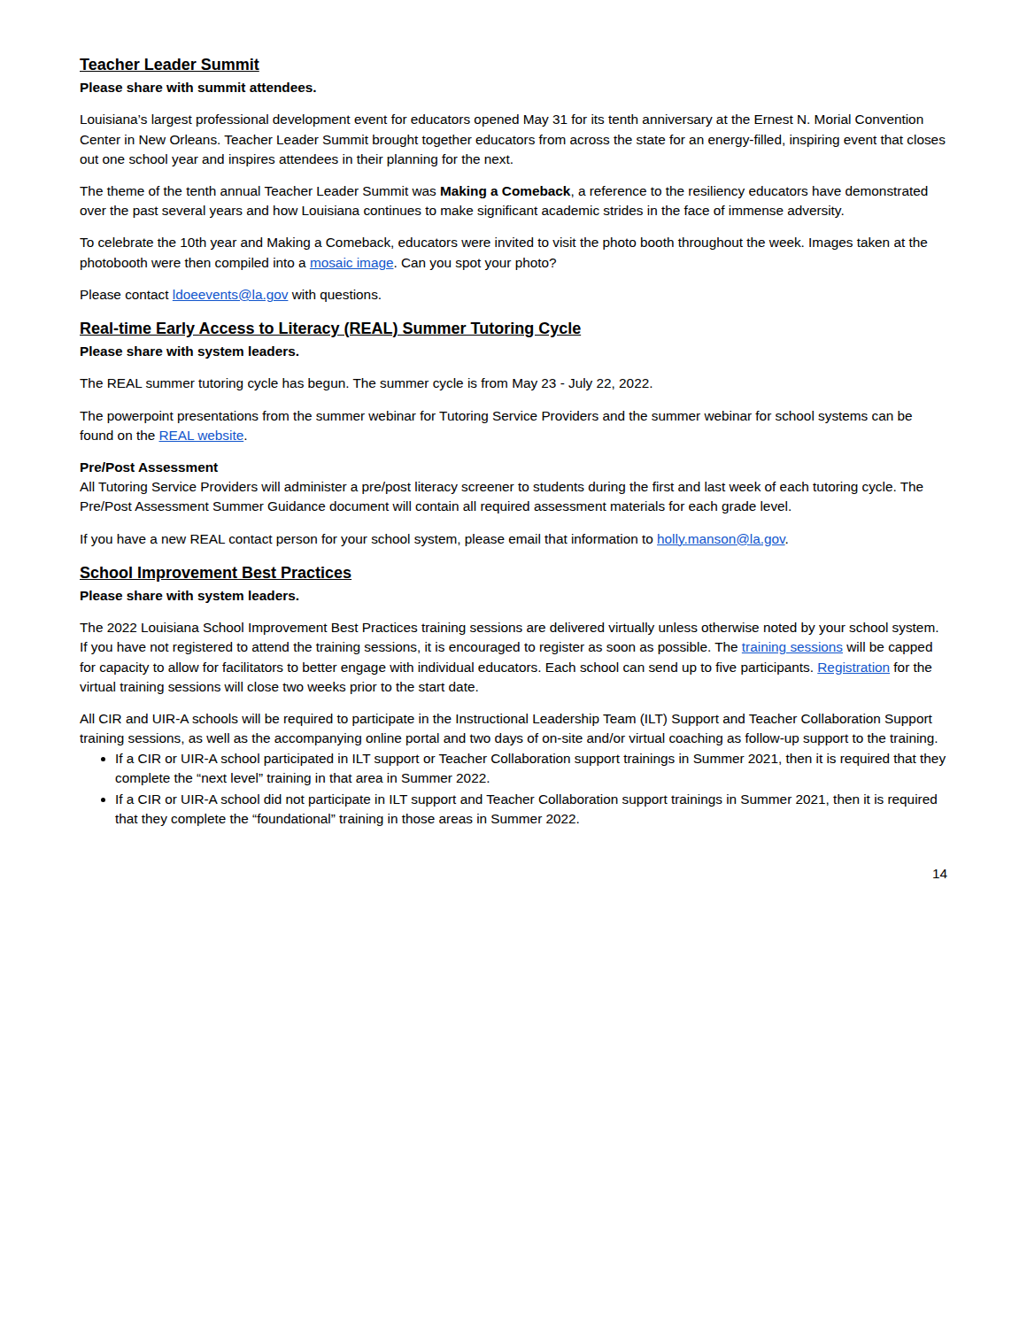Teacher Leader Summit
Please share with summit attendees.
Louisiana’s largest professional development event for educators opened May 31 for its tenth anniversary at the Ernest N. Morial Convention Center in New Orleans. Teacher Leader Summit brought together educators from across the state for an energy-filled, inspiring event that closes out one school year and inspires attendees in their planning for the next.
The theme of the tenth annual Teacher Leader Summit was Making a Comeback, a reference to the resiliency educators have demonstrated over the past several years and how Louisiana continues to make significant academic strides in the face of immense adversity.
To celebrate the 10th year and Making a Comeback, educators were invited to visit the photo booth throughout the week. Images taken at the photobooth were then compiled into a mosaic image. Can you spot your photo?
Please contact ldoeevents@la.gov with questions.
Real-time Early Access to Literacy (REAL) Summer Tutoring Cycle
Please share with system leaders.
The REAL summer tutoring cycle has begun. The summer cycle is from May 23 - July 22, 2022.
The powerpoint presentations from the summer webinar for Tutoring Service Providers and the summer webinar for school systems can be found on the REAL website.
Pre/Post Assessment
All Tutoring Service Providers will administer a pre/post literacy screener to students during the first and last week of each tutoring cycle. The Pre/Post Assessment Summer Guidance document will contain all required assessment materials for each grade level.
If you have a new REAL contact person for your school system, please email that information to holly.manson@la.gov.
School Improvement Best Practices
Please share with system leaders.
The 2022 Louisiana School Improvement Best Practices training sessions are delivered virtually unless otherwise noted by your school system. If you have not registered to attend the training sessions, it is encouraged to register as soon as possible. The training sessions will be capped for capacity to allow for facilitators to better engage with individual educators. Each school can send up to five participants. Registration for the virtual training sessions will close two weeks prior to the start date.
All CIR and UIR-A schools will be required to participate in the Instructional Leadership Team (ILT) Support and Teacher Collaboration Support training sessions, as well as the accompanying online portal and two days of on-site and/or virtual coaching as follow-up support to the training.
If a CIR or UIR-A school participated in ILT support or Teacher Collaboration support trainings in Summer 2021, then it is required that they complete the “next level” training in that area in Summer 2022.
If a CIR or UIR-A school did not participate in ILT support and Teacher Collaboration support trainings in Summer 2021, then it is required that they complete the “foundational” training in those areas in Summer 2022.
14